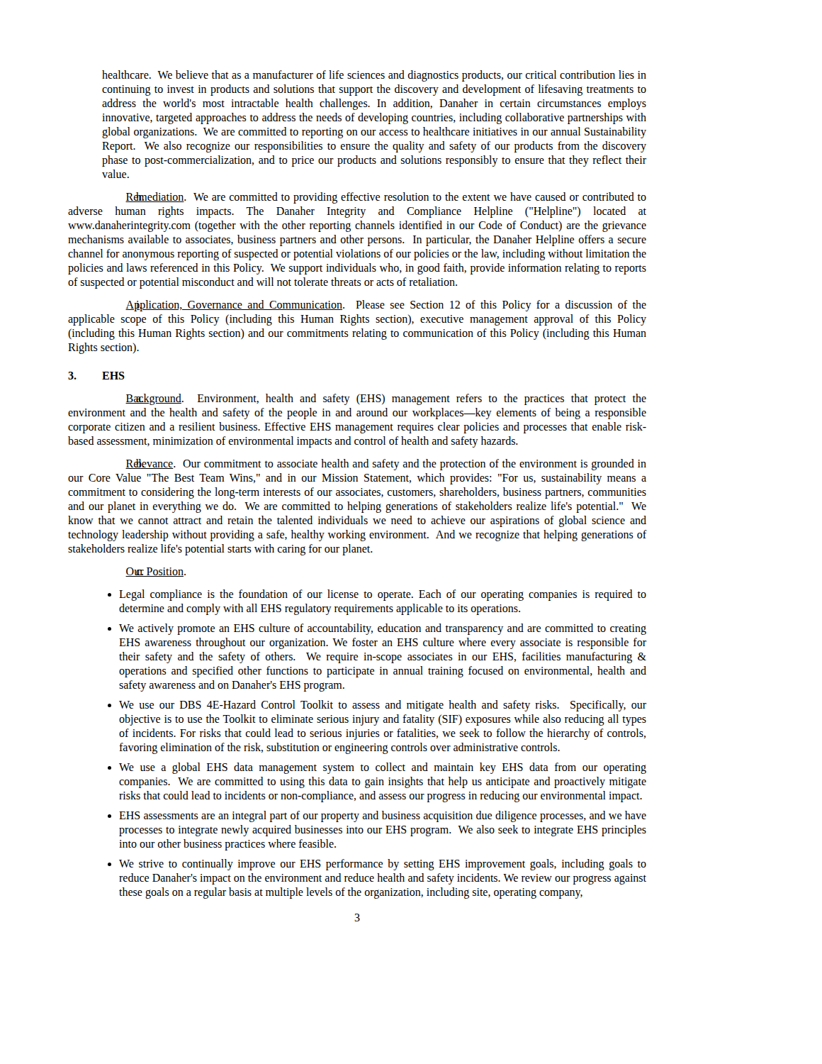healthcare. We believe that as a manufacturer of life sciences and diagnostics products, our critical contribution lies in continuing to invest in products and solutions that support the discovery and development of lifesaving treatments to address the world's most intractable health challenges. In addition, Danaher in certain circumstances employs innovative, targeted approaches to address the needs of developing countries, including collaborative partnerships with global organizations. We are committed to reporting on our access to healthcare initiatives in our annual Sustainability Report. We also recognize our responsibilities to ensure the quality and safety of our products from the discovery phase to post-commercialization, and to price our products and solutions responsibly to ensure that they reflect their value.
h. Remediation. We are committed to providing effective resolution to the extent we have caused or contributed to adverse human rights impacts. The Danaher Integrity and Compliance Helpline ("Helpline") located at www.danaherintegrity.com (together with the other reporting channels identified in our Code of Conduct) are the grievance mechanisms available to associates, business partners and other persons. In particular, the Danaher Helpline offers a secure channel for anonymous reporting of suspected or potential violations of our policies or the law, including without limitation the policies and laws referenced in this Policy. We support individuals who, in good faith, provide information relating to reports of suspected or potential misconduct and will not tolerate threats or acts of retaliation.
i. Application, Governance and Communication. Please see Section 12 of this Policy for a discussion of the applicable scope of this Policy (including this Human Rights section), executive management approval of this Policy (including this Human Rights section) and our commitments relating to communication of this Policy (including this Human Rights section).
3. EHS
a. Background. Environment, health and safety (EHS) management refers to the practices that protect the environment and the health and safety of the people in and around our workplaces—key elements of being a responsible corporate citizen and a resilient business. Effective EHS management requires clear policies and processes that enable risk-based assessment, minimization of environmental impacts and control of health and safety hazards.
b. Relevance. Our commitment to associate health and safety and the protection of the environment is grounded in our Core Value "The Best Team Wins," and in our Mission Statement, which provides: "For us, sustainability means a commitment to considering the long-term interests of our associates, customers, shareholders, business partners, communities and our planet in everything we do. We are committed to helping generations of stakeholders realize life's potential." We know that we cannot attract and retain the talented individuals we need to achieve our aspirations of global science and technology leadership without providing a safe, healthy working environment. And we recognize that helping generations of stakeholders realize life's potential starts with caring for our planet.
c. Our Position.
Legal compliance is the foundation of our license to operate. Each of our operating companies is required to determine and comply with all EHS regulatory requirements applicable to its operations.
We actively promote an EHS culture of accountability, education and transparency and are committed to creating EHS awareness throughout our organization. We foster an EHS culture where every associate is responsible for their safety and the safety of others. We require in-scope associates in our EHS, facilities manufacturing & operations and specified other functions to participate in annual training focused on environmental, health and safety awareness and on Danaher's EHS program.
We use our DBS 4E-Hazard Control Toolkit to assess and mitigate health and safety risks. Specifically, our objective is to use the Toolkit to eliminate serious injury and fatality (SIF) exposures while also reducing all types of incidents. For risks that could lead to serious injuries or fatalities, we seek to follow the hierarchy of controls, favoring elimination of the risk, substitution or engineering controls over administrative controls.
We use a global EHS data management system to collect and maintain key EHS data from our operating companies. We are committed to using this data to gain insights that help us anticipate and proactively mitigate risks that could lead to incidents or non-compliance, and assess our progress in reducing our environmental impact.
EHS assessments are an integral part of our property and business acquisition due diligence processes, and we have processes to integrate newly acquired businesses into our EHS program. We also seek to integrate EHS principles into our other business practices where feasible.
We strive to continually improve our EHS performance by setting EHS improvement goals, including goals to reduce Danaher's impact on the environment and reduce health and safety incidents. We review our progress against these goals on a regular basis at multiple levels of the organization, including site, operating company,
3